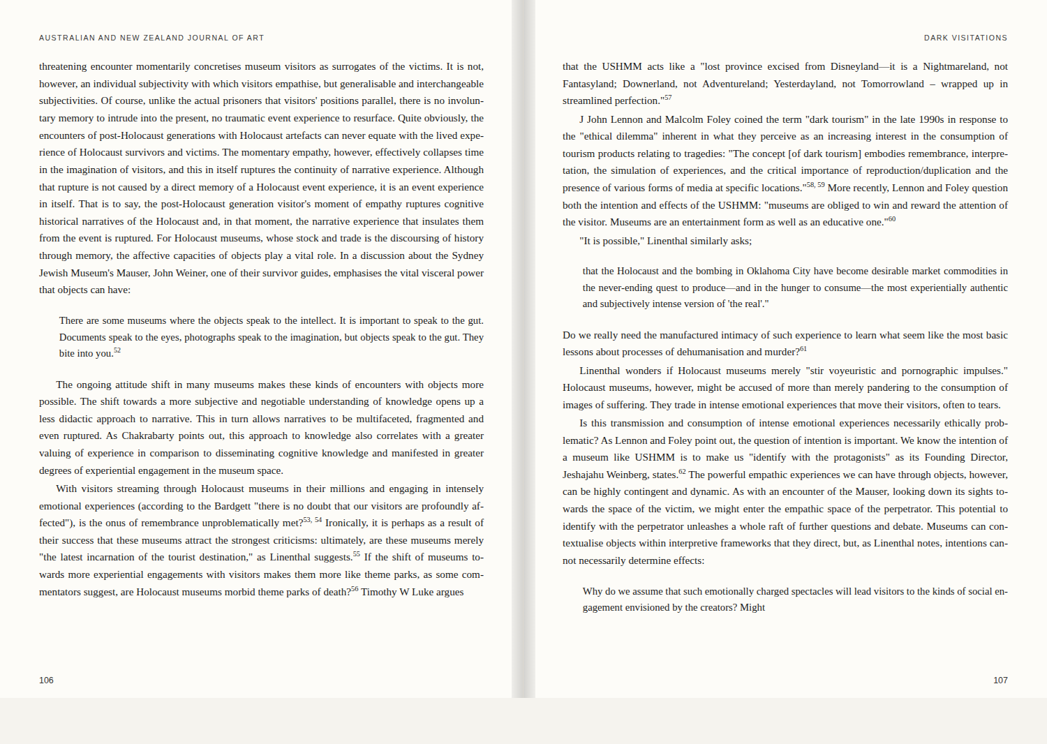Australian and New Zealand Journal of Art
threatening encounter momentarily concretises museum visitors as surrogates of the victims. It is not, however, an individual subjectivity with which visitors empathise, but generalisable and interchangeable subjectivities. Of course, unlike the actual prisoners that visitors' positions parallel, there is no involuntary memory to intrude into the present, no traumatic event experience to resurface. Quite obviously, the encounters of post-Holocaust generations with Holocaust artefacts can never equate with the lived experience of Holocaust survivors and victims. The momentary empathy, however, effectively collapses time in the imagination of visitors, and this in itself ruptures the continuity of narrative experience. Although that rupture is not caused by a direct memory of a Holocaust event experience, it is an event experience in itself. That is to say, the post-Holocaust generation visitor's moment of empathy ruptures cognitive historical narratives of the Holocaust and, in that moment, the narrative experience that insulates them from the event is ruptured. For Holocaust museums, whose stock and trade is the discoursing of history through memory, the affective capacities of objects play a vital role. In a discussion about the Sydney Jewish Museum's Mauser, John Weiner, one of their survivor guides, emphasises the vital visceral power that objects can have:
There are some museums where the objects speak to the intellect. It is important to speak to the gut. Documents speak to the eyes, photographs speak to the imagination, but objects speak to the gut. They bite into you.52
The ongoing attitude shift in many museums makes these kinds of encounters with objects more possible. The shift towards a more subjective and negotiable understanding of knowledge opens up a less didactic approach to narrative. This in turn allows narratives to be multifaceted, fragmented and even ruptured. As Chakrabarty points out, this approach to knowledge also correlates with a greater valuing of experience in comparison to disseminating cognitive knowledge and manifested in greater degrees of experiential engagement in the museum space.
With visitors streaming through Holocaust museums in their millions and engaging in intensely emotional experiences (according to the Bardgett "there is no doubt that our visitors are profoundly affected"), is the onus of remembrance unproblematically met?53, 54 Ironically, it is perhaps as a result of their success that these museums attract the strongest criticisms: ultimately, are these museums merely "the latest incarnation of the tourist destination," as Linenthal suggests.55 If the shift of museums towards more experiential engagements with visitors makes them more like theme parks, as some commentators suggest, are Holocaust museums morbid theme parks of death?56 Timothy W Luke argues
106
Dark Visitations
that the USHMM acts like a "lost province excised from Disneyland—it is a Nightmareland, not Fantasyland; Downerland, not Adventureland; Yesterdayland, not Tomorrowland – wrapped up in streamlined perfection."57
J John Lennon and Malcolm Foley coined the term "dark tourism" in the late 1990s in response to the "ethical dilemma" inherent in what they perceive as an increasing interest in the consumption of tourism products relating to tragedies: "The concept [of dark tourism] embodies remembrance, interpretation, the simulation of experiences, and the critical importance of reproduction/duplication and the presence of various forms of media at specific locations."58, 59 More recently, Lennon and Foley question both the intention and effects of the USHMM: "museums are obliged to win and reward the attention of the visitor. Museums are an entertainment form as well as an educative one."60
"It is possible," Linenthal similarly asks;
that the Holocaust and the bombing in Oklahoma City have become desirable market commodities in the never-ending quest to produce—and in the hunger to consume—the most experientially authentic and subjectively intense version of 'the real'."
Do we really need the manufactured intimacy of such experience to learn what seem like the most basic lessons about processes of dehumanisation and murder?61
Linenthal wonders if Holocaust museums merely "stir voyeuristic and pornographic impulses." Holocaust museums, however, might be accused of more than merely pandering to the consumption of images of suffering. They trade in intense emotional experiences that move their visitors, often to tears.
Is this transmission and consumption of intense emotional experiences necessarily ethically problematic? As Lennon and Foley point out, the question of intention is important. We know the intention of a museum like USHMM is to make us "identify with the protagonists" as its Founding Director, Jeshajahu Weinberg, states.62 The powerful empathic experiences we can have through objects, however, can be highly contingent and dynamic. As with an encounter of the Mauser, looking down its sights towards the space of the victim, we might enter the empathic space of the perpetrator. This potential to identify with the perpetrator unleashes a whole raft of further questions and debate. Museums can contextualise objects within interpretive frameworks that they direct, but, as Linenthal notes, intentions cannot necessarily determine effects:
Why do we assume that such emotionally charged spectacles will lead visitors to the kinds of social engagement envisioned by the creators? Might
107